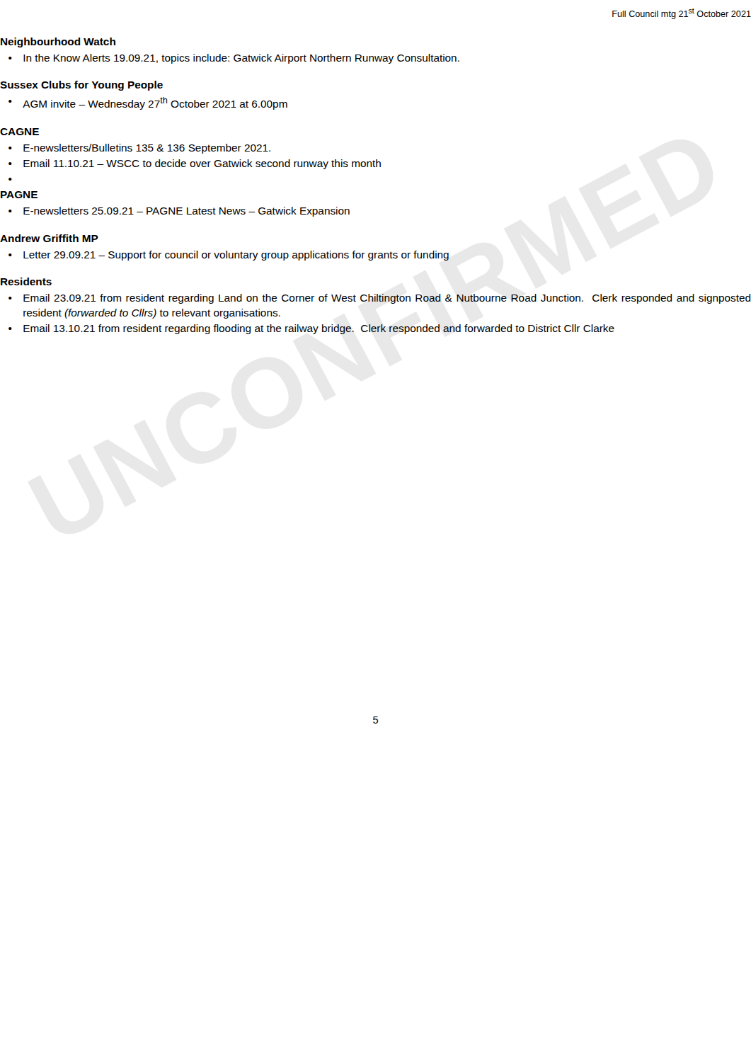UNCONFIRMED
Full Council mtg 21st October 2021
Neighbourhood Watch
In the Know Alerts 19.09.21, topics include: Gatwick Airport Northern Runway Consultation.
Sussex Clubs for Young People
AGM invite – Wednesday 27th October 2021 at 6.00pm
CAGNE
E-newsletters/Bulletins 135 & 136 September 2021.
Email 11.10.21 – WSCC to decide over Gatwick second runway this month
PAGNE
E-newsletters 25.09.21 – PAGNE Latest News – Gatwick Expansion
Andrew Griffith MP
Letter 29.09.21 – Support for council or voluntary group applications for grants or funding
Residents
Email 23.09.21 from resident regarding Land on the Corner of West Chiltington Road & Nutbourne Road Junction. Clerk responded and signposted resident (forwarded to Cllrs) to relevant organisations.
Email 13.10.21 from resident regarding flooding at the railway bridge. Clerk responded and forwarded to District Cllr Clarke
5